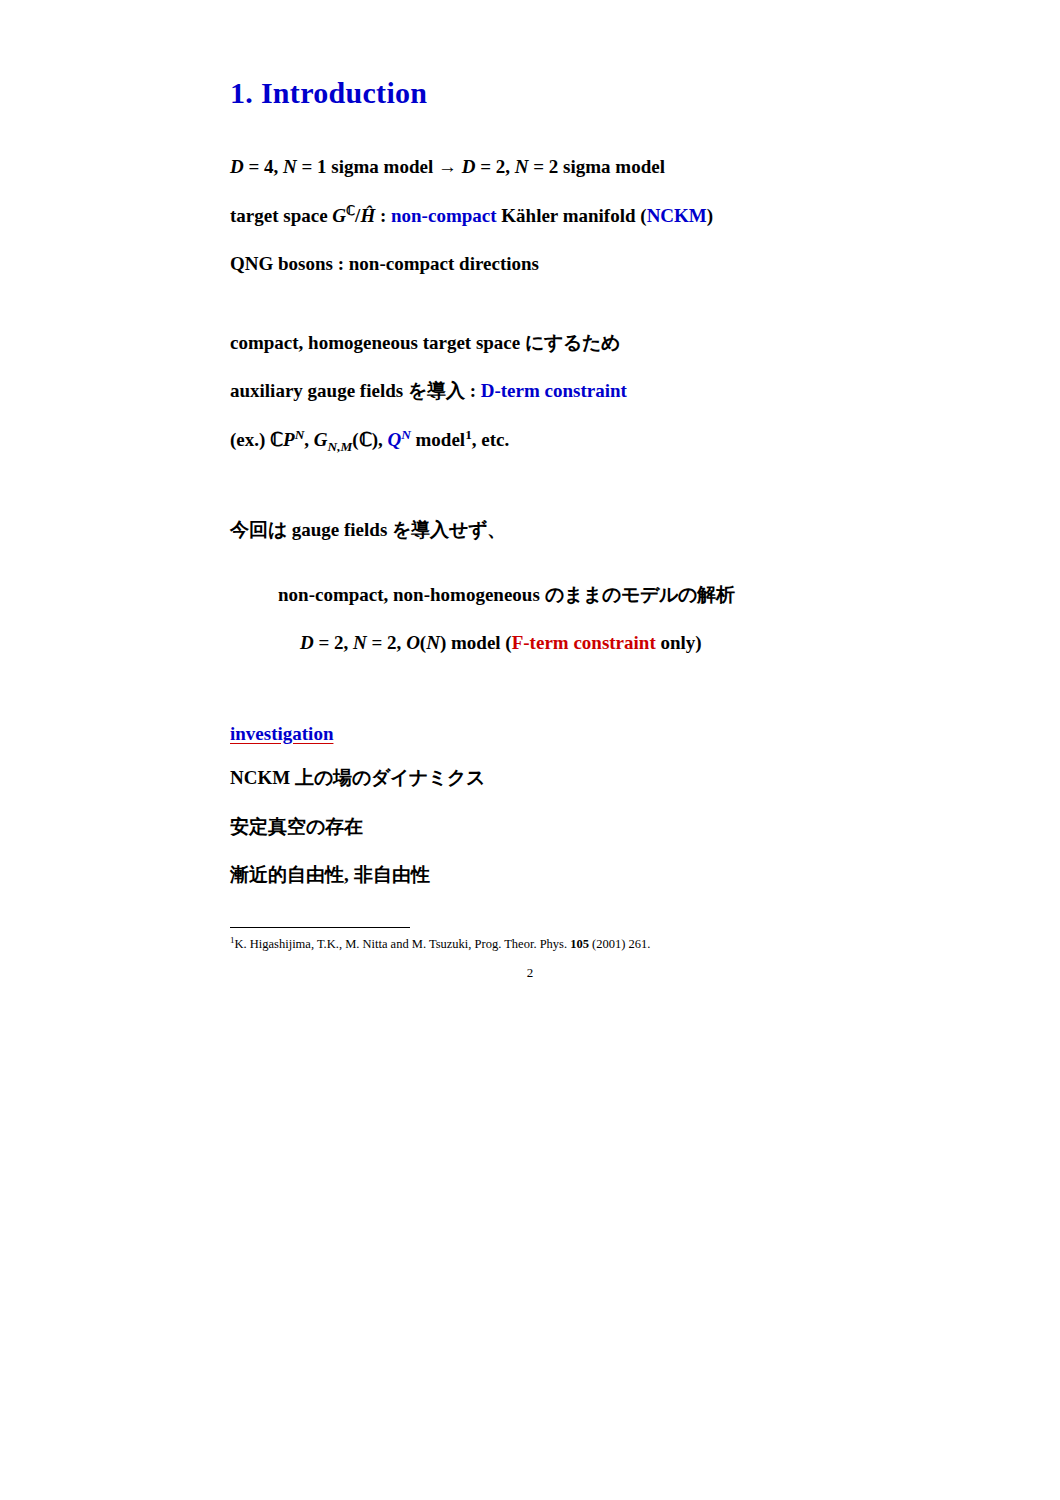1. Introduction
D = 4, N = 1 sigma model → D = 2, N = 2 sigma model
target space Gℂ/Ĥ : non-compact Kähler manifold (NCKM)
QNG bosons : non-compact directions
compact, homogeneous target space にするため
auxiliary gauge fields を導入 : D-term constraint
(ex.) ℂPN, GN,M(ℂ), QN model1, etc.
今回は gauge fields を導入せず、
non-compact, non-homogeneous のままのモデルの解析
D = 2, N = 2, O(N) model (F-term constraint only)
investigation
NCKM 上の場のダイナミクス
安定真空の存在
漸近的自由性, 非自由性
1K. Higashijima, T.K., M. Nitta and M. Tsuzuki, Prog. Theor. Phys. 105 (2001) 261.
2